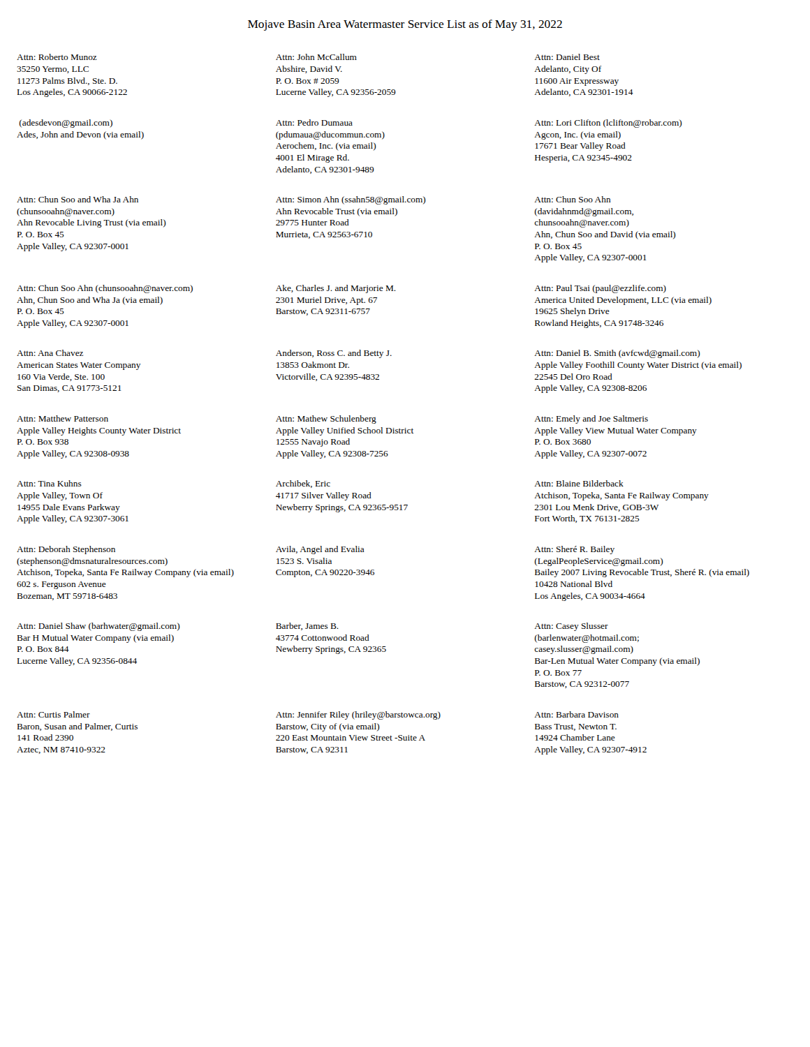Mojave Basin Area Watermaster Service List as of May 31, 2022
| Attn: Roberto Munoz 35250 Yermo, LLC 11273 Palms Blvd., Ste. D. Los Angeles, CA 90066-2122 | Attn: John McCallum Abshire, David V. P. O. Box # 2059 Lucerne Valley, CA 92356-2059 | Attn: Daniel Best Adelanto, City Of 11600 Air Expressway Adelanto, CA 92301-1914 |
| (adesdevon@gmail.com) Ades, John and Devon (via email) | Attn: Pedro Dumaua (pdumaua@ducommun.com) Aerochem, Inc. (via email) 4001 El Mirage Rd. Adelanto, CA 92301-9489 | Attn: Lori Clifton (lclifton@robar.com) Agcon, Inc. (via email) 17671 Bear Valley Road Hesperia, CA 92345-4902 |
| Attn: Chun Soo and Wha Ja Ahn (chunsooahn@naver.com) Ahn Revocable Living Trust (via email) P. O. Box 45 Apple Valley, CA 92307-0001 | Attn: Simon Ahn (ssahn58@gmail.com) Ahn Revocable Trust (via email) 29775 Hunter Road Murrieta, CA 92563-6710 | Attn: Chun Soo Ahn (davidahnmd@gmail.com, chunsooahn@naver.com) Ahn, Chun Soo and David (via email) P. O. Box 45 Apple Valley, CA 92307-0001 |
| Attn: Chun Soo Ahn (chunsooahn@naver.com) Ahn, Chun Soo and Wha Ja (via email) P. O. Box 45 Apple Valley, CA 92307-0001 | Ake, Charles J. and Marjorie M. 2301 Muriel Drive, Apt. 67 Barstow, CA 92311-6757 | Attn: Paul Tsai (paul@ezzlife.com) America United Development, LLC (via email) 19625 Shelyn Drive Rowland Heights, CA 91748-3246 |
| Attn: Ana Chavez American States Water Company 160 Via Verde, Ste. 100 San Dimas, CA 91773-5121 | Anderson, Ross C. and Betty J. 13853 Oakmont Dr. Victorville, CA 92395-4832 | Attn: Daniel B. Smith (avfcwd@gmail.com) Apple Valley Foothill County Water District (via email) 22545 Del Oro Road Apple Valley, CA 92308-8206 |
| Attn: Matthew Patterson Apple Valley Heights County Water District P. O. Box 938 Apple Valley, CA 92308-0938 | Attn: Mathew Schulenberg Apple Valley Unified School District 12555 Navajo Road Apple Valley, CA 92308-7256 | Attn: Emely and Joe Saltmeris Apple Valley View Mutual Water Company P. O. Box 3680 Apple Valley, CA 92307-0072 |
| Attn: Tina Kuhns Apple Valley, Town Of 14955 Dale Evans Parkway Apple Valley, CA 92307-3061 | Archibek, Eric 41717 Silver Valley Road Newberry Springs, CA 92365-9517 | Attn: Blaine Bilderback Atchison, Topeka, Santa Fe Railway Company 2301 Lou Menk Drive, GOB-3W Fort Worth, TX 76131-2825 |
| Attn: Deborah Stephenson (stephenson@dmsnaturalresources.com) Atchison, Topeka, Santa Fe Railway Company (via email) 602 s. Ferguson Avenue Bozeman, MT 59718-6483 | Avila, Angel and Evalia 1523 S. Visalia Compton, CA 90220-3946 | Attn: Sheré R. Bailey (LegalPeopleService@gmail.com) Bailey 2007 Living Revocable Trust, Sheré R. (via email) 10428 National Blvd Los Angeles, CA 90034-4664 |
| Attn: Daniel Shaw (barhwater@gmail.com) Bar H Mutual Water Company (via email) P. O. Box 844 Lucerne Valley, CA 92356-0844 | Barber, James B. 43774 Cottonwood Road Newberry Springs, CA 92365 | Attn: Casey Slusser (barlenwater@hotmail.com; casey.slusser@gmail.com) Bar-Len Mutual Water Company (via email) P. O. Box 77 Barstow, CA 92312-0077 |
| Attn: Curtis Palmer Baron, Susan and Palmer, Curtis 141 Road 2390 Aztec, NM 87410-9322 | Attn: Jennifer Riley (hriley@barstowca.org) Barstow, City of (via email) 220 East Mountain View Street -Suite A Barstow, CA 92311 | Attn: Barbara Davison Bass Trust, Newton T. 14924 Chamber Lane Apple Valley, CA 92307-4912 |